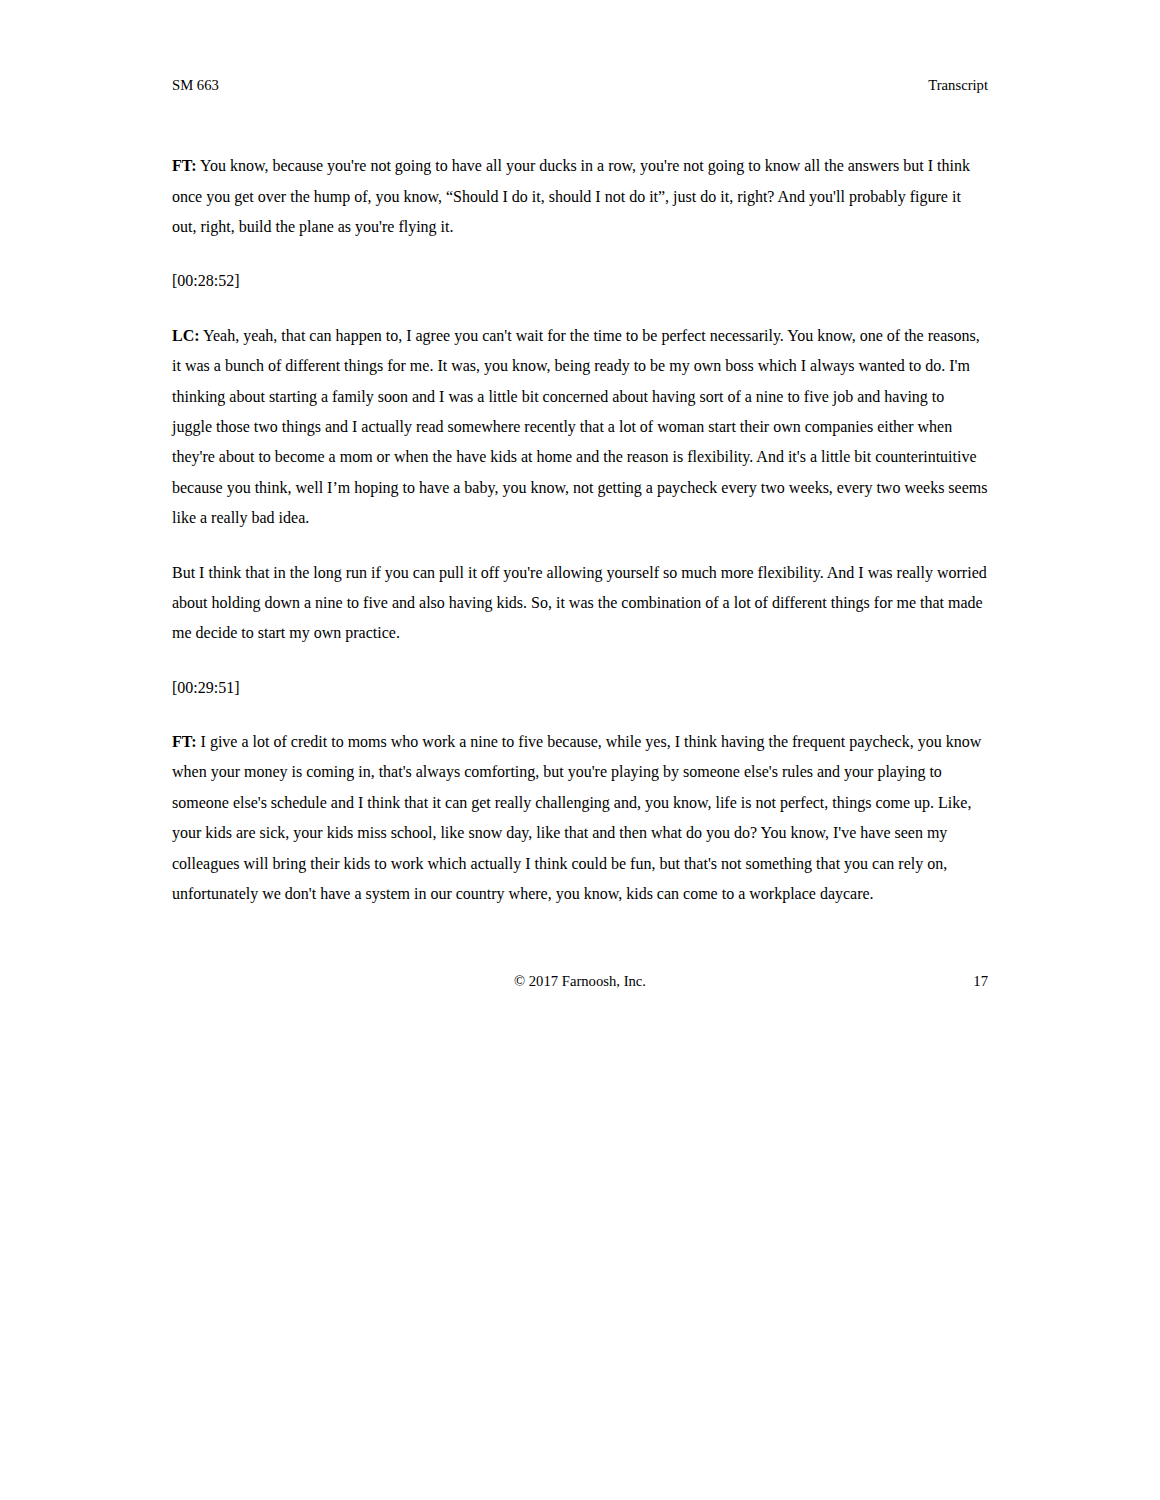SM 663 Transcript
FT: You know, because you're not going to have all your ducks in a row, you're not going to know all the answers but I think once you get over the hump of, you know, “Should I do it, should I not do it”, just do it, right? And you'll probably figure it out, right, build the plane as you're flying it.
[00:28:52]
LC: Yeah, yeah, that can happen to, I agree you can't wait for the time to be perfect necessarily. You know, one of the reasons, it was a bunch of different things for me. It was, you know, being ready to be my own boss which I always wanted to do. I'm thinking about starting a family soon and I was a little bit concerned about having sort of a nine to five job and having to juggle those two things and I actually read somewhere recently that a lot of woman start their own companies either when they're about to become a mom or when the have kids at home and the reason is flexibility. And it's a little bit counterintuitive because you think, well I’m hoping to have a baby, you know, not getting a paycheck every two weeks, every two weeks seems like a really bad idea.
But I think that in the long run if you can pull it off you're allowing yourself so much more flexibility. And I was really worried about holding down a nine to five and also having kids. So, it was the combination of a lot of different things for me that made me decide to start my own practice.
[00:29:51]
FT: I give a lot of credit to moms who work a nine to five because, while yes, I think having the frequent paycheck, you know when your money is coming in, that's always comforting, but you're playing by someone else's rules and your playing to someone else's schedule and I think that it can get really challenging and, you know, life is not perfect, things come up. Like, your kids are sick, your kids miss school, like snow day, like that and then what do you do? You know, I've have seen my colleagues will bring their kids to work which actually I think could be fun, but that's not something that you can rely on, unfortunately we don't have a system in our country where, you know, kids can come to a workplace daycare.
© 2017 Farnoosh, Inc. 17